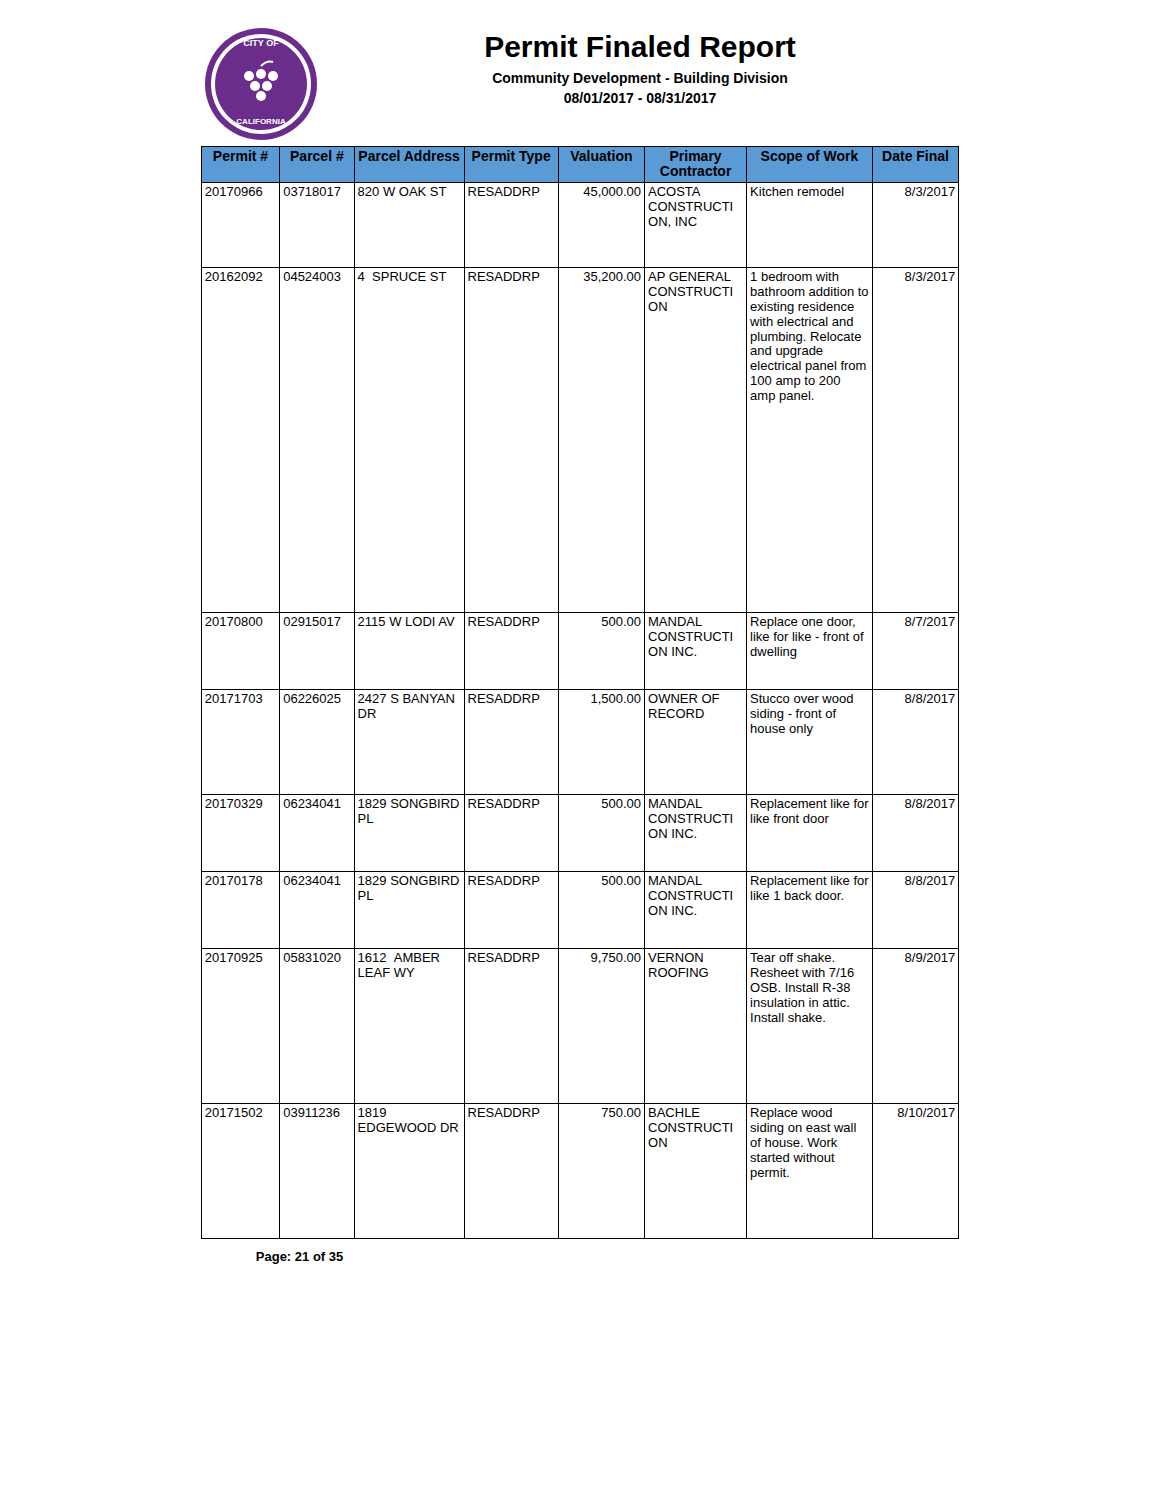CITY OF CALIFORNIA
Permit Finaled Report
Community Development - Building Division
08/01/2017 - 08/31/2017
| Permit # | Parcel # | Parcel Address | Permit Type | Valuation | Primary Contractor | Scope of Work | Date Final |
| --- | --- | --- | --- | --- | --- | --- | --- |
| 20170966 | 03718017 | 820 W OAK ST | RESADDRP | 45,000.00 | ACOSTA CONSTRUCTION, INC | Kitchen remodel | 8/3/2017 |
| 20162092 | 04524003 | 4 SPRUCE ST | RESADDRP | 35,200.00 | AP GENERAL CONSTRUCTION | 1 bedroom with bathroom addition to existing residence with electrical and plumbing. Relocate and upgrade electrical panel from 100 amp to 200 amp panel. | 8/3/2017 |
| 20170800 | 02915017 | 2115 W LODI AV | RESADDRP | 500.00 | MANDAL CONSTRUCTION INC. | Replace one door, like for like - front of dwelling | 8/7/2017 |
| 20171703 | 06226025 | 2427 S BANYAN DR | RESADDRP | 1,500.00 | OWNER OF RECORD | Stucco over wood siding - front of house only | 8/8/2017 |
| 20170329 | 06234041 | 1829 SONGBIRD PL | RESADDRP | 500.00 | MANDAL CONSTRUCTION INC. | Replacement like for like front door | 8/8/2017 |
| 20170178 | 06234041 | 1829 SONGBIRD PL | RESADDRP | 500.00 | MANDAL CONSTRUCTION INC. | Replacement like for like 1 back door. | 8/8/2017 |
| 20170925 | 05831020 | 1612 AMBER LEAF WY | RESADDRP | 9,750.00 | VERNON ROOFING | Tear off shake. Resheet with 7/16 OSB. Install R-38 insulation in attic. Install shake. | 8/9/2017 |
| 20171502 | 03911236 | 1819 EDGEWOOD DR | RESADDRP | 750.00 | BACHLE CONSTRUCTION | Replace wood siding on east wall of house. Work started without permit. | 8/10/2017 |
Page: 21 of 35